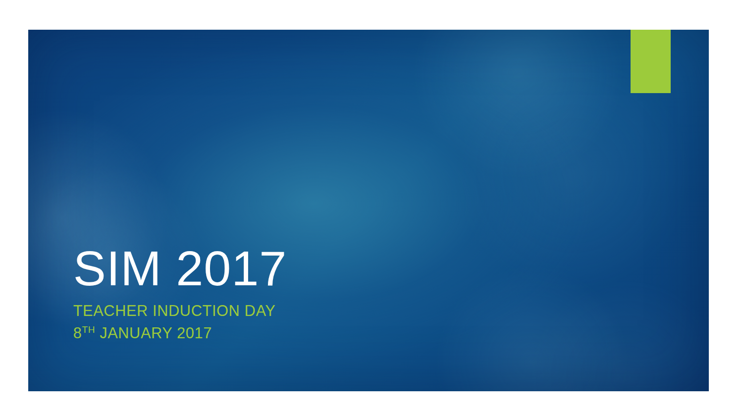SIM 2017
Teacher Induction Day
8th January 2017